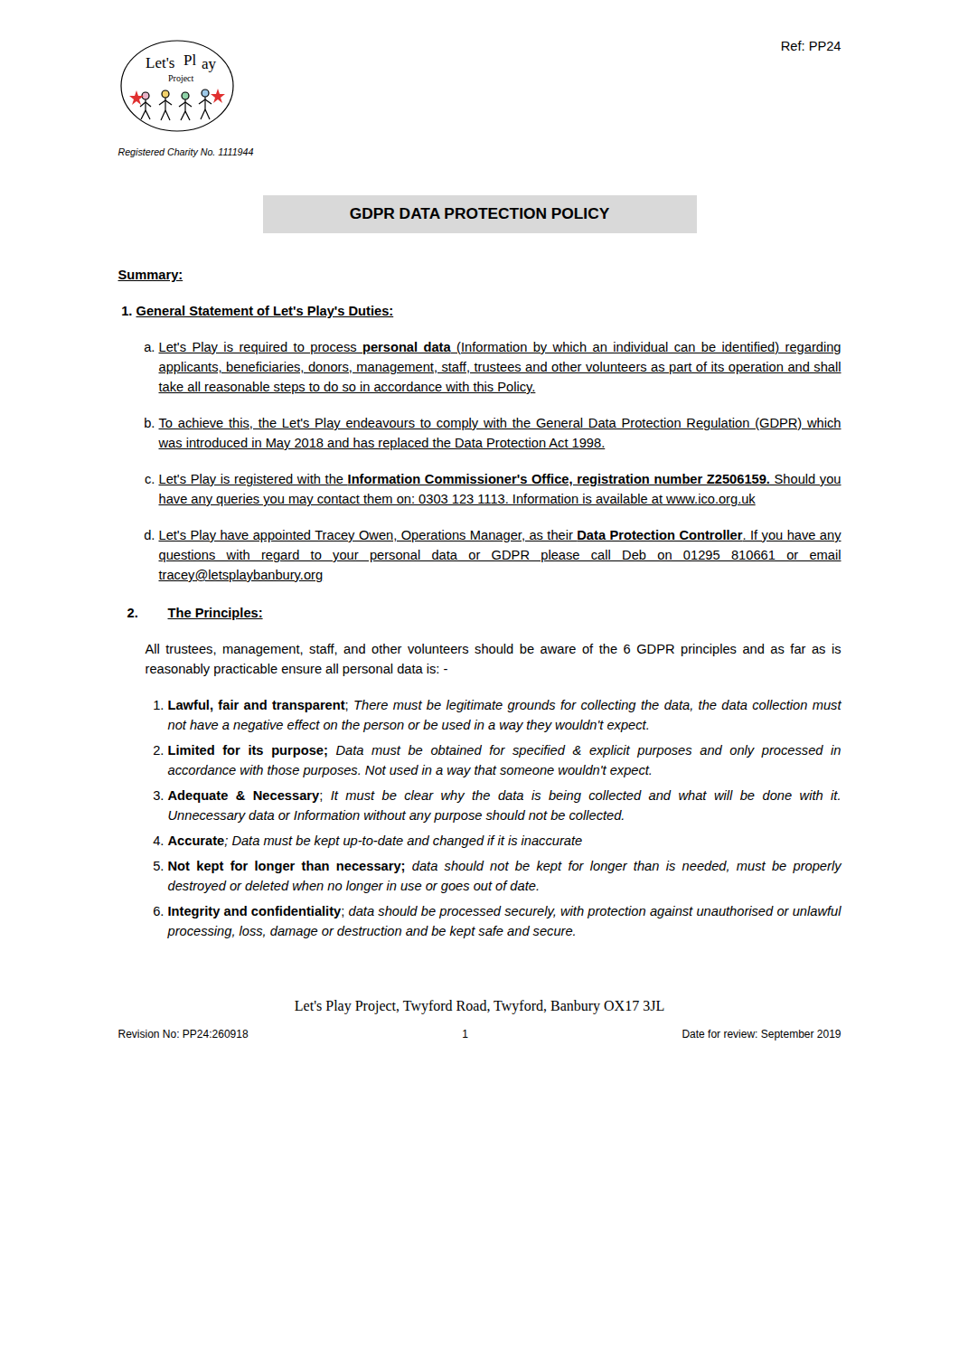Ref: PP24
Let's Pl ay Project
Registered Charity No. 1111944
GDPR DATA PROTECTION POLICY
Summary:
General Statement of Let's Play's Duties:
Let's Play is required to process personal data (Information by which an individual can be identified) regarding applicants, beneficiaries, donors, management, staff, trustees and other volunteers as part of its operation and shall take all reasonable steps to do so in accordance with this Policy.
To achieve this, the Let's Play endeavours to comply with the General Data Protection Regulation (GDPR) which was introduced in May 2018 and has replaced the Data Protection Act 1998.
Let's Play is registered with the Information Commissioner's Office, registration number Z2506159. Should you have any queries you may contact them on: 0303 123 1113. Information is available at www.ico.org.uk
Let's Play have appointed Tracey Owen, Operations Manager, as their Data Protection Controller. If you have any questions with regard to your personal data or GDPR please call Deb on 01295 810661 or email tracey@letsplaybanbury.org
2. The Principles:
All trustees, management, staff, and other volunteers should be aware of the 6 GDPR principles and as far as is reasonably practicable ensure all personal data is: -
Lawful, fair and transparent; There must be legitimate grounds for collecting the data, the data collection must not have a negative effect on the person or be used in a way they wouldn't expect.
Limited for its purpose; Data must be obtained for specified & explicit purposes and only processed in accordance with those purposes. Not used in a way that someone wouldn't expect.
Adequate & Necessary; It must be clear why the data is being collected and what will be done with it. Unnecessary data or Information without any purpose should not be collected.
Accurate; Data must be kept up-to-date and changed if it is inaccurate
Not kept for longer than necessary; data should not be kept for longer than is needed, must be properly destroyed or deleted when no longer in use or goes out of date.
Integrity and confidentiality; data should be processed securely, with protection against unauthorised or unlawful processing, loss, damage or destruction and be kept safe and secure.
Let's Play Project, Twyford Road, Twyford, Banbury OX17 3JL
Revision No: PP24:260918 1 Date for review: September 2019